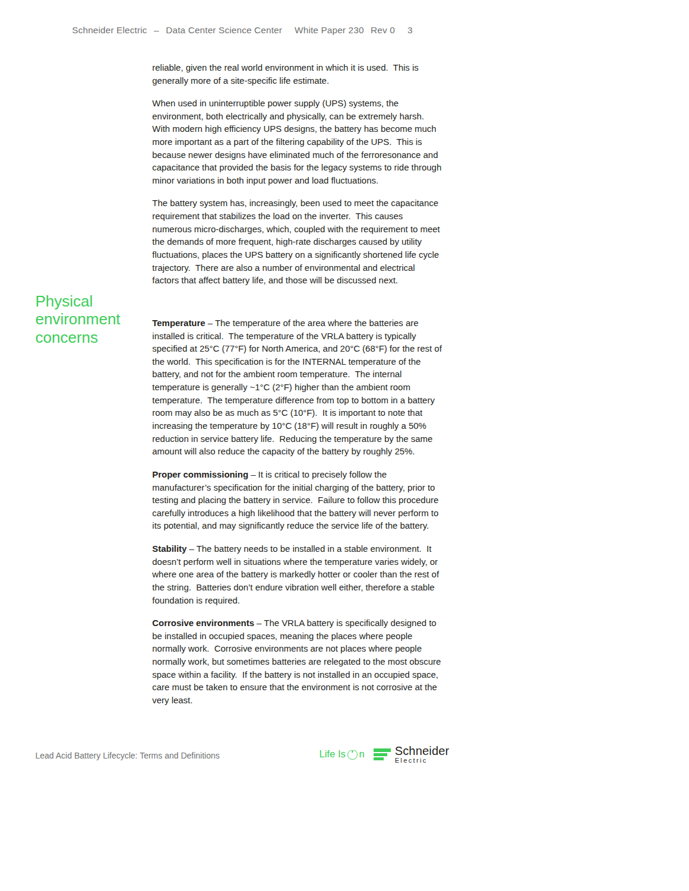Schneider Electric – Data Center Science Center White Paper 230 Rev 0 3
Physical
environment
concerns
reliable, given the real world environment in which it is used. This is generally more of a site-specific life estimate.
When used in uninterruptible power supply (UPS) systems, the environment, both electrically and physically, can be extremely harsh. With modern high efficiency UPS designs, the battery has become much more important as a part of the filtering capability of the UPS. This is because newer designs have eliminated much of the ferroresonance and capacitance that provided the basis for the legacy systems to ride through minor variations in both input power and load fluctuations.
The battery system has, increasingly, been used to meet the capacitance requirement that stabilizes the load on the inverter. This causes numerous micro-discharges, which, coupled with the requirement to meet the demands of more frequent, high-rate discharges caused by utility fluctuations, places the UPS battery on a significantly shortened life cycle trajectory. There are also a number of environmental and electrical factors that affect battery life, and those will be discussed next.
Temperature – The temperature of the area where the batteries are installed is critical. The temperature of the VRLA battery is typically specified at 25°C (77°F) for North America, and 20°C (68°F) for the rest of the world. This specification is for the INTERNAL temperature of the battery, and not for the ambient room temperature. The internal temperature is generally ~1°C (2°F) higher than the ambient room temperature. The temperature difference from top to bottom in a battery room may also be as much as 5°C (10°F). It is important to note that increasing the temperature by 10°C (18°F) will result in roughly a 50% reduction in service battery life. Reducing the temperature by the same amount will also reduce the capacity of the battery by roughly 25%.
Proper commissioning – It is critical to precisely follow the manufacturer’s specification for the initial charging of the battery, prior to testing and placing the battery in service. Failure to follow this procedure carefully introduces a high likelihood that the battery will never perform to its potential, and may significantly reduce the service life of the battery.
Stability – The battery needs to be installed in a stable environment. It doesn’t perform well in situations where the temperature varies widely, or where one area of the battery is markedly hotter or cooler than the rest of the string. Batteries don’t endure vibration well either, therefore a stable foundation is required.
Corrosive environments – The VRLA battery is specifically designed to be installed in occupied spaces, meaning the places where people normally work. Corrosive environments are not places where people normally work, but sometimes batteries are relegated to the most obscure space within a facility. If the battery is not installed in an occupied space, care must be taken to ensure that the environment is not corrosive at the very least.
Lead Acid Battery Lifecycle: Terms and Definitions
Life Is n
Schneider Electric